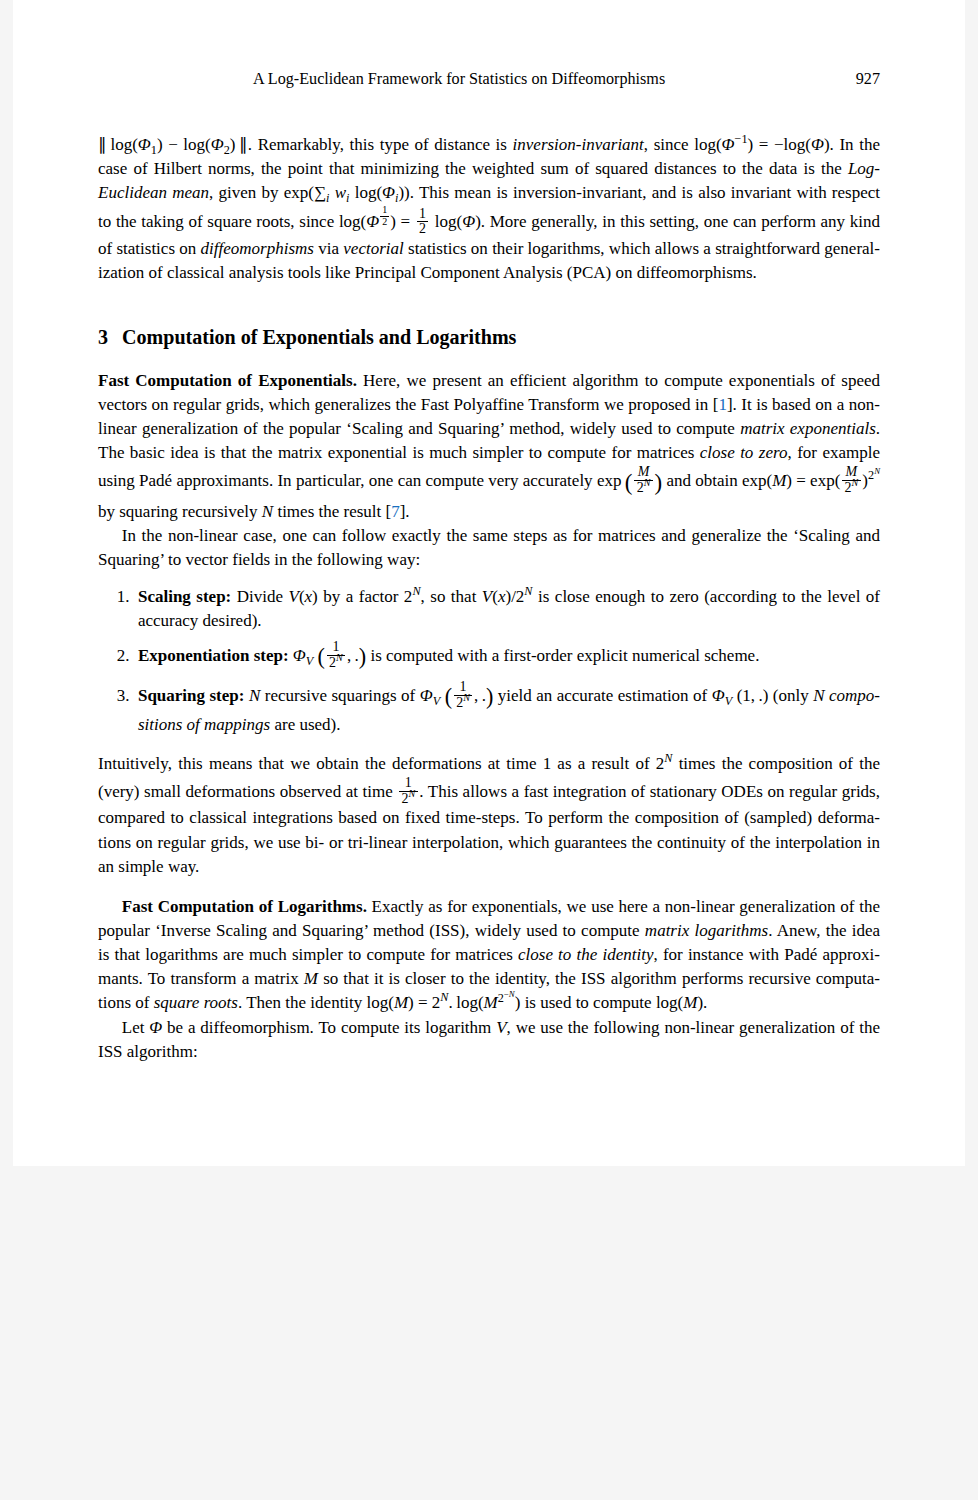A Log-Euclidean Framework for Statistics on Diffeomorphisms 927
∥ log(Φ1) − log(Φ2) ∥. Remarkably, this type of distance is inversion-invariant, since log(Φ−1) = −log(Φ). In the case of Hilbert norms, the point that minimizing the weighted sum of squared distances to the data is the Log-Euclidean mean, given by exp(∑i wi log(Φi)). This mean is inversion-invariant, and is also invariant with respect to the taking of square roots, since log(Φ12) = 12 log(Φ). More generally, in this setting, one can perform any kind of statistics on diffeomorphisms via vectorial statistics on their logarithms, which allows a straightforward generalization of classical analysis tools like Principal Component Analysis (PCA) on diffeomorphisms.
3 Computation of Exponentials and Logarithms
Fast Computation of Exponentials. Here, we present an efficient algorithm to compute exponentials of speed vectors on regular grids, which generalizes the Fast Polyaffine Transform we proposed in [1]. It is based on a non-linear generalization of the popular ‘Scaling and Squaring’ method, widely used to compute matrix exponentials. The basic idea is that the matrix exponential is much simpler to compute for matrices close to zero, for example using Padé approximants. In particular, one can compute very accurately exp (M 2N) and obtain exp(M) = exp(M 2N)2N by squaring recursively N times the result [7].
In the non-linear case, one can follow exactly the same steps as for matrices and generalize the ‘Scaling and Squaring’ to vector fields in the following way:
Scaling step: Divide V(x) by a factor 2N, so that V(x)/2N is close enough to zero (according to the level of accuracy desired).
Exponentiation step: ΦV (12N, .) is computed with a first-order explicit numerical scheme.
Squaring step: N recursive squarings of ΦV (12N, .) yield an accurate estimation of ΦV (1, .) (only N compositions of mappings are used).
Intuitively, this means that we obtain the deformations at time 1 as a result of 2N times the composition of the (very) small deformations observed at time 12N. This allows a fast integration of stationary ODEs on regular grids, compared to classical integrations based on fixed time-steps. To perform the composition of (sampled) deformations on regular grids, we use bi- or tri-linear interpolation, which guarantees the continuity of the interpolation in an simple way.
Fast Computation of Logarithms. Exactly as for exponentials, we use here a non-linear generalization of the popular ‘Inverse Scaling and Squaring’ method (ISS), widely used to compute matrix logarithms. Anew, the idea is that logarithms are much simpler to compute for matrices close to the identity, for instance with Padé approximants. To transform a matrix M so that it is closer to the identity, the ISS algorithm performs recursive computations of square roots. Then the identity log(M) = 2N. log(M2−N) is used to compute log(M).
Let Φ be a diffeomorphism. To compute its logarithm V, we use the following non-linear generalization of the ISS algorithm: